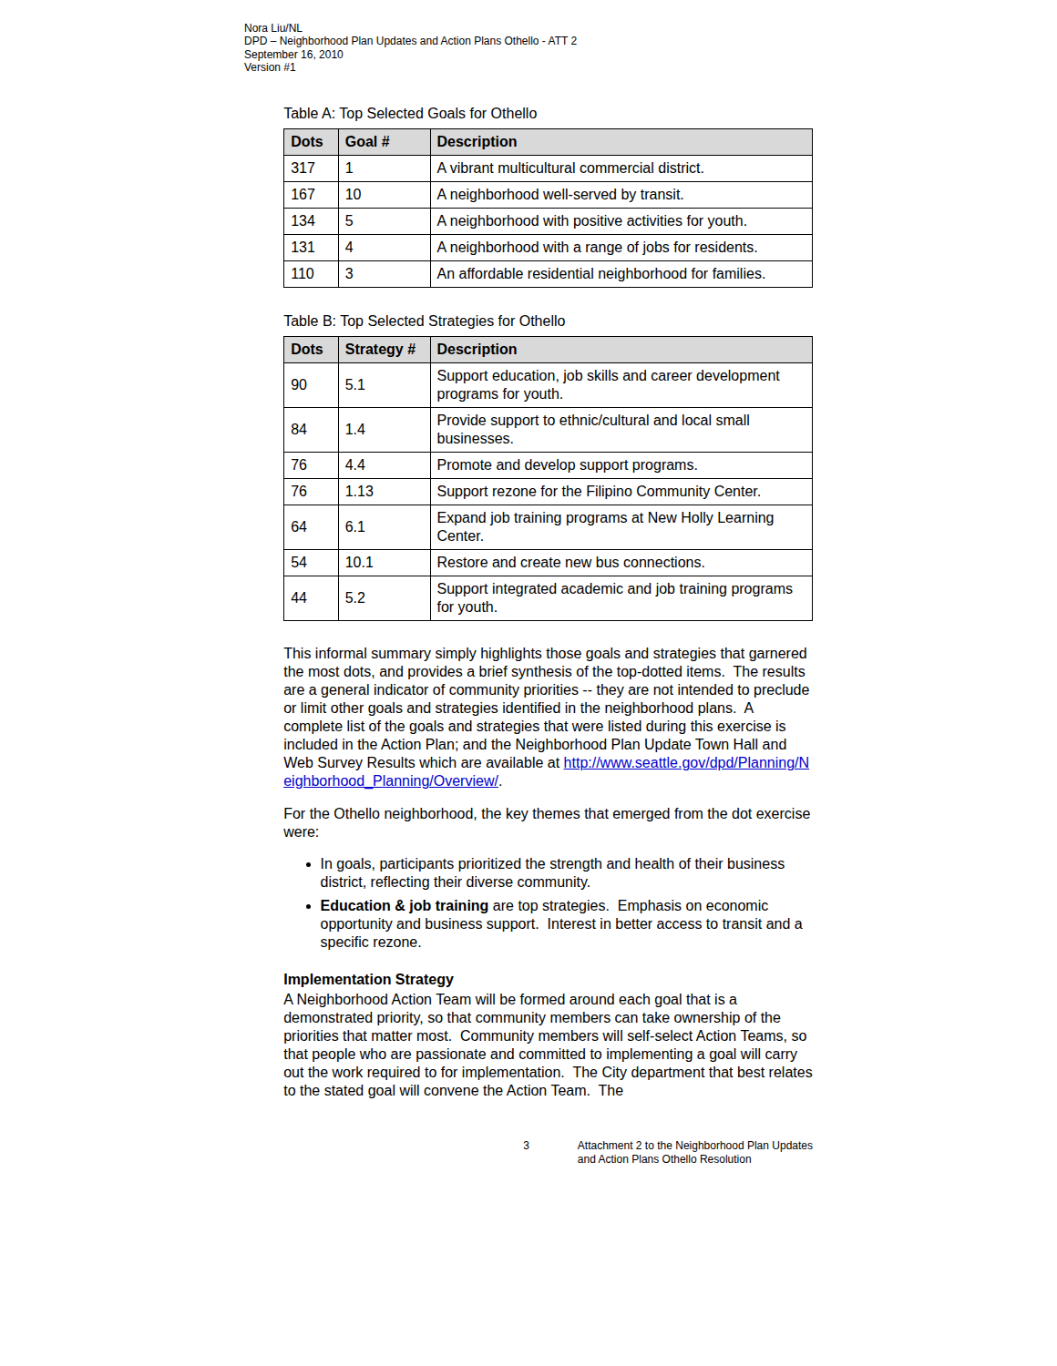Nora Liu/NL
DPD – Neighborhood Plan Updates and Action Plans Othello - ATT 2
September 16, 2010
Version #1
Table A: Top Selected Goals for Othello
| Dots | Goal # | Description |
| --- | --- | --- |
| 317 | 1 | A vibrant multicultural commercial district. |
| 167 | 10 | A neighborhood well-served by transit. |
| 134 | 5 | A neighborhood with positive activities for youth. |
| 131 | 4 | A neighborhood with a range of jobs for residents. |
| 110 | 3 | An affordable residential neighborhood for families. |
Table B: Top Selected Strategies for Othello
| Dots | Strategy # | Description |
| --- | --- | --- |
| 90 | 5.1 | Support education, job skills and career development programs for youth. |
| 84 | 1.4 | Provide support to ethnic/cultural and local small businesses. |
| 76 | 4.4 | Promote and develop support programs. |
| 76 | 1.13 | Support rezone for the Filipino Community Center. |
| 64 | 6.1 | Expand job training programs at New Holly Learning Center. |
| 54 | 10.1 | Restore and create new bus connections. |
| 44 | 5.2 | Support integrated academic and job training programs for youth. |
This informal summary simply highlights those goals and strategies that garnered the most dots, and provides a brief synthesis of the top-dotted items. The results are a general indicator of community priorities -- they are not intended to preclude or limit other goals and strategies identified in the neighborhood plans. A complete list of the goals and strategies that were listed during this exercise is included in the Action Plan; and the Neighborhood Plan Update Town Hall and Web Survey Results which are available at http://www.seattle.gov/dpd/Planning/Neighborhood_Planning/Overview/.
For the Othello neighborhood, the key themes that emerged from the dot exercise were:
In goals, participants prioritized the strength and health of their business district, reflecting their diverse community.
Education & job training are top strategies. Emphasis on economic opportunity and business support. Interest in better access to transit and a specific rezone.
Implementation Strategy
A Neighborhood Action Team will be formed around each goal that is a demonstrated priority, so that community members can take ownership of the priorities that matter most. Community members will self-select Action Teams, so that people who are passionate and committed to implementing a goal will carry out the work required to for implementation. The City department that best relates to the stated goal will convene the Action Team. The
3
Attachment 2 to the Neighborhood Plan Updates
and Action Plans Othello Resolution